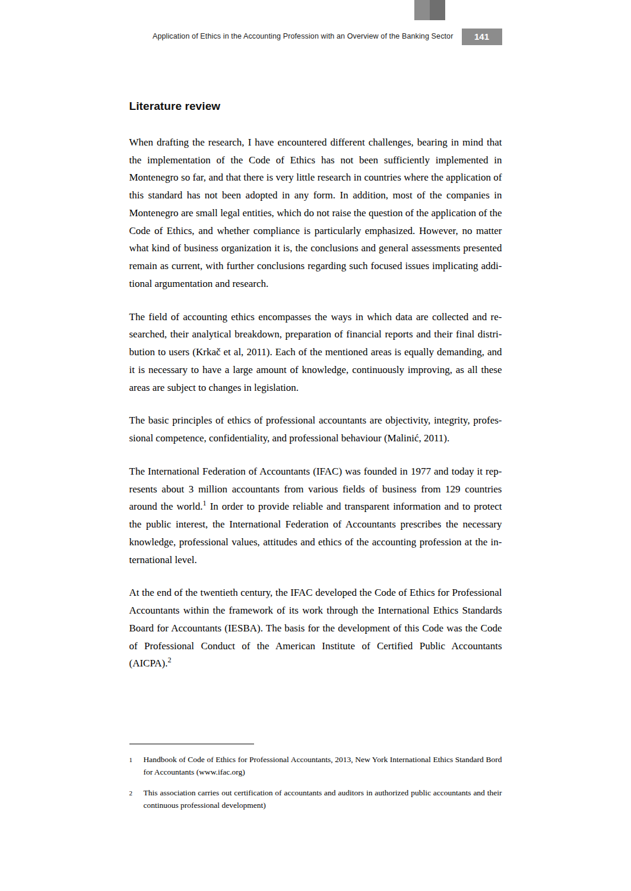Application of Ethics in the Accounting Profession with an Overview of the Banking Sector
141
Literature review
When drafting the research, I have encountered different challenges, bearing in mind that the implementation of the Code of Ethics has not been sufficiently implemented in Montenegro so far, and that there is very little research in countries where the application of this standard has not been adopted in any form. In addition, most of the companies in Montenegro are small legal entities, which do not raise the question of the application of the Code of Ethics, and whether compliance is particularly emphasized. However, no matter what kind of business organization it is, the conclusions and general assessments presented remain as current, with further conclusions regarding such focused issues implicating additional argumentation and research.
The field of accounting ethics encompasses the ways in which data are collected and researched, their analytical breakdown, preparation of financial reports and their final distribution to users (Krkač et al, 2011). Each of the mentioned areas is equally demanding, and it is necessary to have a large amount of knowledge, continuously improving, as all these areas are subject to changes in legislation.
The basic principles of ethics of professional accountants are objectivity, integrity, professional competence, confidentiality, and professional behaviour (Malinić, 2011).
The International Federation of Accountants (IFAC) was founded in 1977 and today it represents about 3 million accountants from various fields of business from 129 countries around the world.1 In order to provide reliable and transparent information and to protect the public interest, the International Federation of Accountants prescribes the necessary knowledge, professional values, attitudes and ethics of the accounting profession at the international level.
At the end of the twentieth century, the IFAC developed the Code of Ethics for Professional Accountants within the framework of its work through the International Ethics Standards Board for Accountants (IESBA). The basis for the development of this Code was the Code of Professional Conduct of the American Institute of Certified Public Accountants (AICPA).2
1
Handbook of Code of Ethics for Professional Accountants, 2013, New York International Ethics Standard Bord for Accountants (www.ifac.org)
2
This association carries out certification of accountants and auditors in authorized public accountants and their continuous professional development)